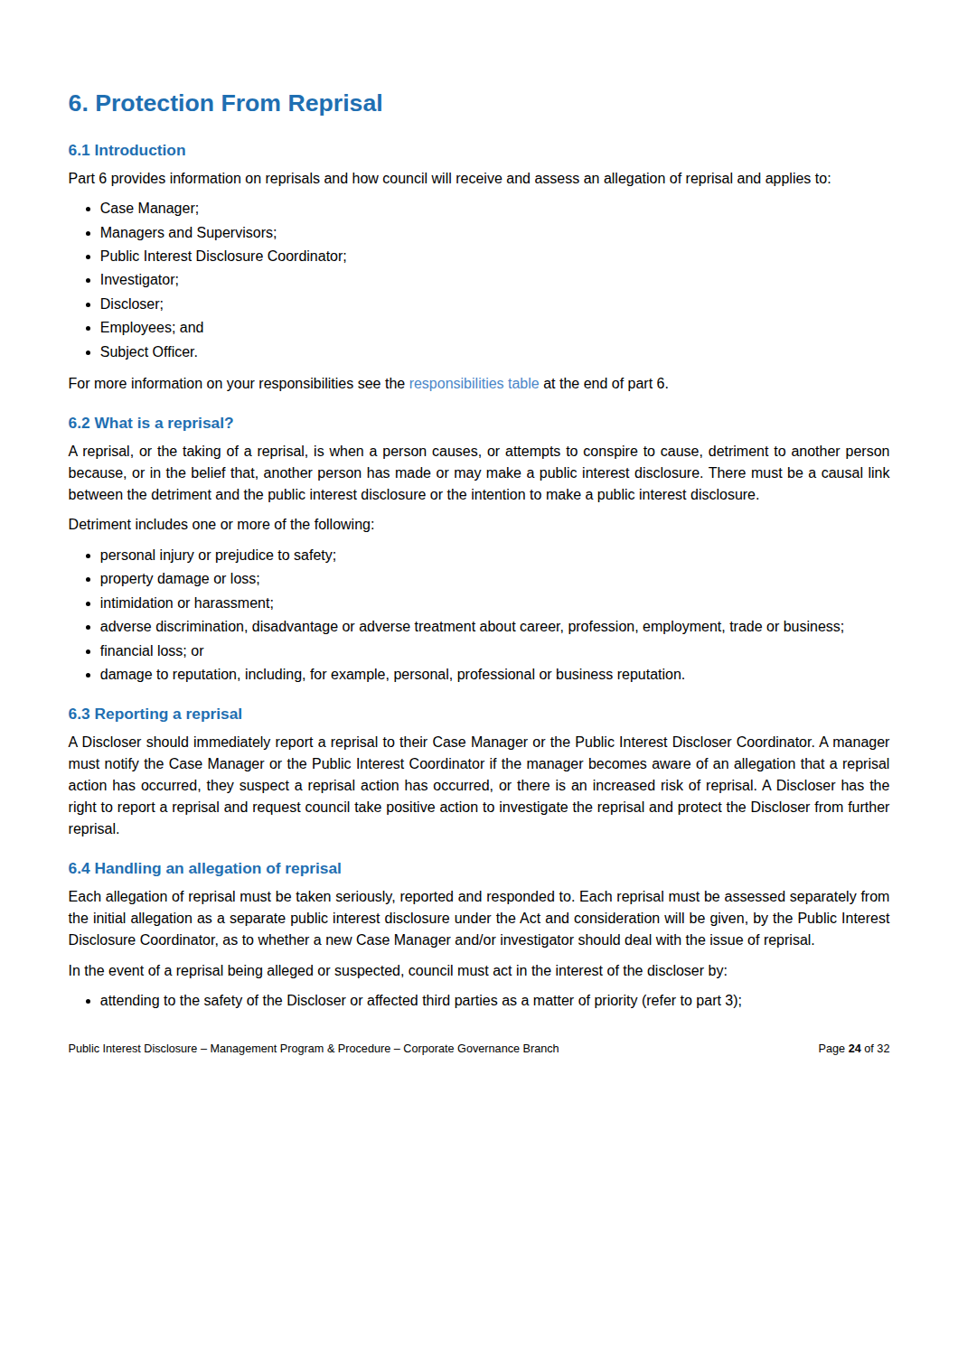6. Protection From Reprisal
6.1 Introduction
Part 6 provides information on reprisals and how council will receive and assess an allegation of reprisal and applies to:
Case Manager;
Managers and Supervisors;
Public Interest Disclosure Coordinator;
Investigator;
Discloser;
Employees; and
Subject Officer.
For more information on your responsibilities see the responsibilities table at the end of part 6.
6.2 What is a reprisal?
A reprisal, or the taking of a reprisal, is when a person causes, or attempts to conspire to cause, detriment to another person because, or in the belief that, another person has made or may make a public interest disclosure. There must be a causal link between the detriment and the public interest disclosure or the intention to make a public interest disclosure.
Detriment includes one or more of the following:
personal injury or prejudice to safety;
property damage or loss;
intimidation or harassment;
adverse discrimination, disadvantage or adverse treatment about career, profession, employment, trade or business;
financial loss; or
damage to reputation, including, for example, personal, professional or business reputation.
6.3 Reporting a reprisal
A Discloser should immediately report a reprisal to their Case Manager or the Public Interest Discloser Coordinator. A manager must notify the Case Manager or the Public Interest Coordinator if the manager becomes aware of an allegation that a reprisal action has occurred, they suspect a reprisal action has occurred, or there is an increased risk of reprisal. A Discloser has the right to report a reprisal and request council take positive action to investigate the reprisal and protect the Discloser from further reprisal.
6.4 Handling an allegation of reprisal
Each allegation of reprisal must be taken seriously, reported and responded to. Each reprisal must be assessed separately from the initial allegation as a separate public interest disclosure under the Act and consideration will be given, by the Public Interest Disclosure Coordinator, as to whether a new Case Manager and/or investigator should deal with the issue of reprisal.
In the event of a reprisal being alleged or suspected, council must act in the interest of the discloser by:
attending to the safety of the Discloser or affected third parties as a matter of priority (refer to part 3);
Public Interest Disclosure – Management Program & Procedure – Corporate Governance Branch Page 24 of 32